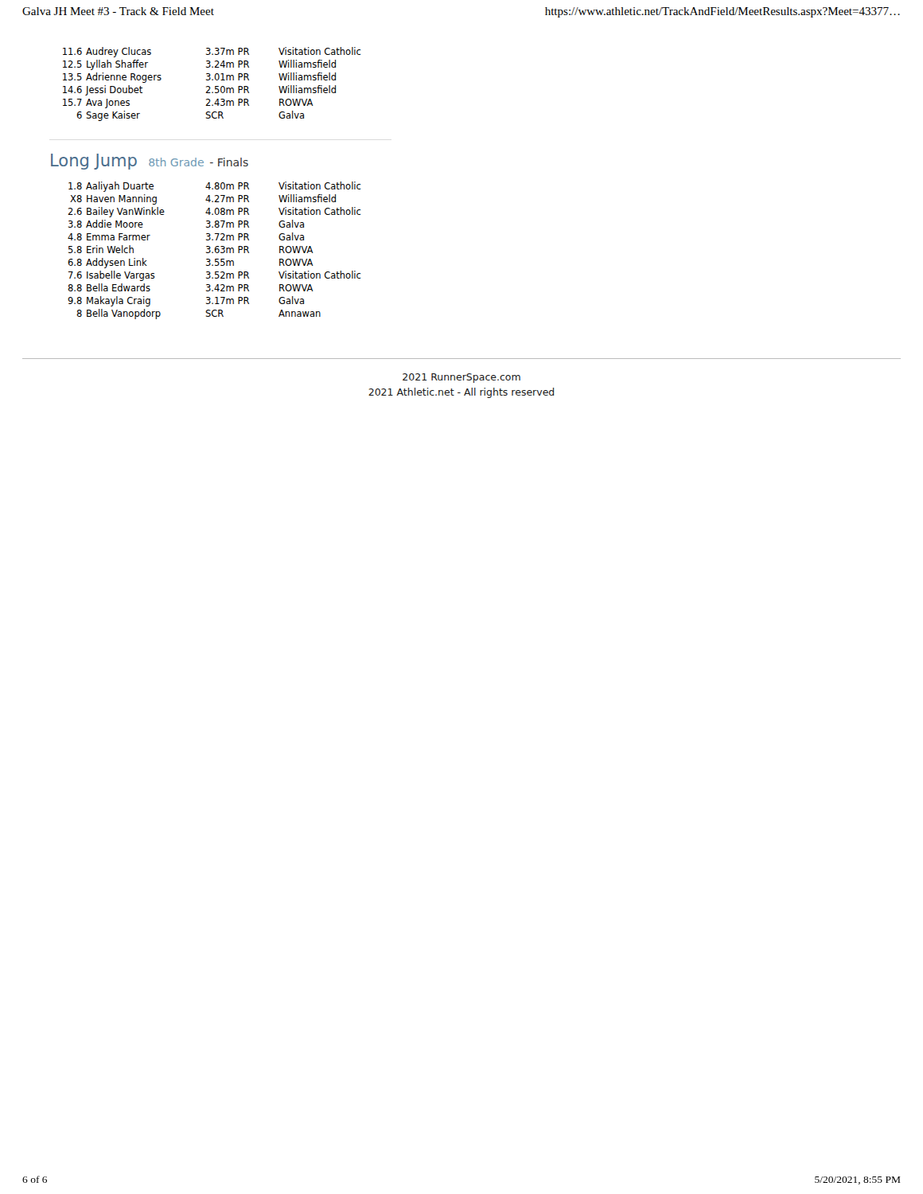Galva JH Meet #3 - Track & Field Meet
https://www.athletic.net/TrackAndField/MeetResults.aspx?Meet=43377…
| 11. | 6 | Audrey Clucas | 3.37m PR | Visitation Catholic |
| 12. | 5 | Lyllah Shaffer | 3.24m PR | Williamsfield |
| 13. | 5 | Adrienne Rogers | 3.01m PR | Williamsfield |
| 14. | 6 | Jessi Doubet | 2.50m PR | Williamsfield |
| 15. | 7 | Ava Jones | 2.43m PR | ROWVA |
| | 6 | Sage Kaiser | SCR | Galva |
Long Jump 8th Grade - Finals
| 1. | 8 | Aaliyah Duarte | 4.80m PR | Visitation Catholic |
| X | 8 | Haven Manning | 4.27m PR | Williamsfield |
| 2. | 6 | Bailey VanWinkle | 4.08m PR | Visitation Catholic |
| 3. | 8 | Addie Moore | 3.87m PR | Galva |
| 4. | 8 | Emma Farmer | 3.72m PR | Galva |
| 5. | 8 | Erin Welch | 3.63m PR | ROWVA |
| 6. | 8 | Addysen Link | 3.55m | ROWVA |
| 7. | 6 | Isabelle Vargas | 3.52m PR | Visitation Catholic |
| 8. | 8 | Bella Edwards | 3.42m PR | ROWVA |
| 9. | 8 | Makayla Craig | 3.17m PR | Galva |
| | 8 | Bella Vanopdorp | SCR | Annawan |
2021 RunnerSpace.com
2021 Athletic.net - All rights reserved
6 of 6
5/20/2021, 8:55 PM